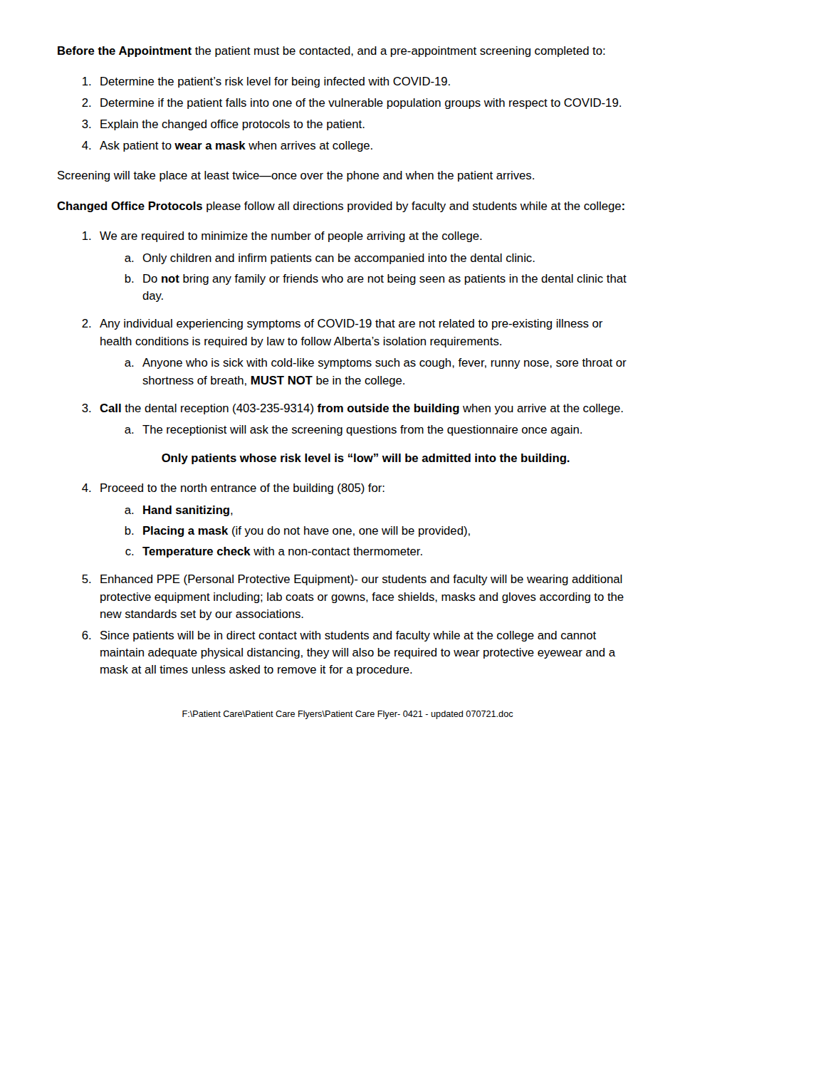Before the Appointment the patient must be contacted, and a pre-appointment screening completed to:
Determine the patient’s risk level for being infected with COVID-19.
Determine if the patient falls into one of the vulnerable population groups with respect to COVID-19.
Explain the changed office protocols to the patient.
Ask patient to wear a mask when arrives at college.
Screening will take place at least twice—once over the phone and when the patient arrives.
Changed Office Protocols please follow all directions provided by faculty and students while at the college:
We are required to minimize the number of people arriving at the college.
Only children and infirm patients can be accompanied into the dental clinic.
Do not bring any family or friends who are not being seen as patients in the dental clinic that day.
Any individual experiencing symptoms of COVID-19 that are not related to pre-existing illness or health conditions is required by law to follow Alberta’s isolation requirements.
Anyone who is sick with cold-like symptoms such as cough, fever, runny nose, sore throat or shortness of breath, MUST NOT be in the college.
Call the dental reception (403-235-9314) from outside the building when you arrive at the college.
The receptionist will ask the screening questions from the questionnaire once again.
Only patients whose risk level is “low” will be admitted into the building.
Proceed to the north entrance of the building (805) for:
Hand sanitizing,
Placing a mask (if you do not have one, one will be provided),
Temperature check with a non-contact thermometer.
Enhanced PPE (Personal Protective Equipment)- our students and faculty will be wearing additional protective equipment including; lab coats or gowns, face shields, masks and gloves according to the new standards set by our associations.
Since patients will be in direct contact with students and faculty while at the college and cannot maintain adequate physical distancing, they will also be required to wear protective eyewear and a mask at all times unless asked to remove it for a procedure.
F:\Patient Care\Patient Care Flyers\Patient Care Flyer- 0421 - updated 070721.doc